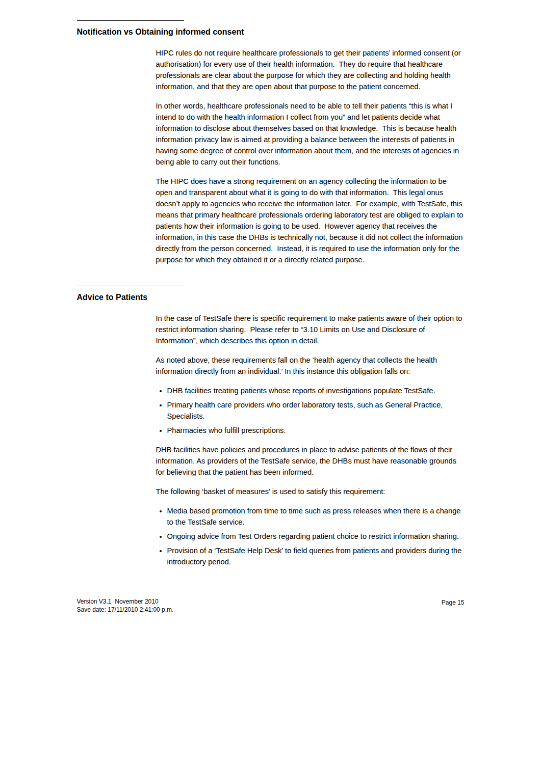Notification vs Obtaining informed consent
HIPC rules do not require healthcare professionals to get their patients’ informed consent (or authorisation) for every use of their health information. They do require that healthcare professionals are clear about the purpose for which they are collecting and holding health information, and that they are open about that purpose to the patient concerned.
In other words, healthcare professionals need to be able to tell their patients “this is what I intend to do with the health information I collect from you” and let patients decide what information to disclose about themselves based on that knowledge. This is because health information privacy law is aimed at providing a balance between the interests of patients in having some degree of control over information about them, and the interests of agencies in being able to carry out their functions.
The HIPC does have a strong requirement on an agency collecting the information to be open and transparent about what it is going to do with that information. This legal onus doesn’t apply to agencies who receive the information later. For example, wIth TestSafe, this means that primary healthcare professionals ordering laboratory test are obliged to explain to patients how their information is going to be used. However agency that receives the information, in this case the DHBs is technically not, because it did not collect the information directly from the person concerned. Instead, it is required to use the information only for the purpose for which they obtained it or a directly related purpose.
Advice to Patients
In the case of TestSafe there is specific requirement to make patients aware of their option to restrict information sharing. Please refer to “3.10 Limits on Use and Disclosure of Information”, which describes this option in detail.
As noted above, these requirements fall on the ‘health agency that collects the health information directly from an individual.’ In this instance this obligation falls on:
DHB facilities treating patients whose reports of investigations populate TestSafe.
Primary health care providers who order laboratory tests, such as General Practice, Specialists.
Pharmacies who fulfill prescriptions.
DHB facilities have policies and procedures in place to advise patients of the flows of their information. As providers of the TestSafe service, the DHBs must have reasonable grounds for believing that the patient has been informed.
The following ‘basket of measures’ is used to satisfy this requirement:
Media based promotion from time to time such as press releases when there is a change to the TestSafe service.
Ongoing advice from Test Orders regarding patient choice to restrict information sharing.
Provision of a ‘TestSafe Help Desk’ to field queries from patients and providers during the introductory period.
Version V3.1 November 2010
Save date: 17/11/2010 2:41:00 p.m.
Page 15